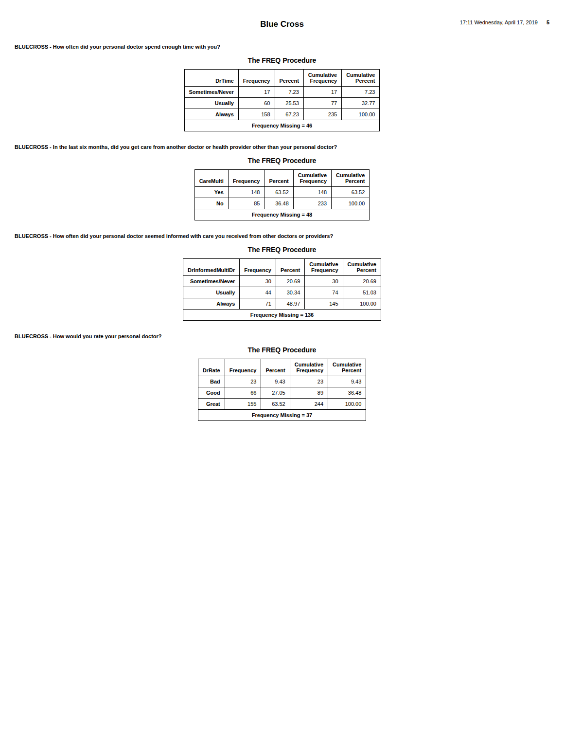Blue Cross
17:11 Wednesday, April 17, 20195
BLUECROSS - How often did your personal doctor spend enough time with you?
The FREQ Procedure
| DrTime | Frequency | Percent | Cumulative Frequency | Cumulative Percent |
| --- | --- | --- | --- | --- |
| Sometimes/Never | 17 | 7.23 | 17 | 7.23 |
| Usually | 60 | 25.53 | 77 | 32.77 |
| Always | 158 | 67.23 | 235 | 100.00 |
| Frequency Missing = 46 |
BLUECROSS - In the last six months, did you get care from another doctor or health provider other than your personal doctor?
The FREQ Procedure
| CareMulti | Frequency | Percent | Cumulative Frequency | Cumulative Percent |
| --- | --- | --- | --- | --- |
| Yes | 148 | 63.52 | 148 | 63.52 |
| No | 85 | 36.48 | 233 | 100.00 |
| Frequency Missing = 48 |
BLUECROSS - How often did your personal doctor seemed informed with care you received from other doctors or providers?
The FREQ Procedure
| DrInformedMultiDr | Frequency | Percent | Cumulative Frequency | Cumulative Percent |
| --- | --- | --- | --- | --- |
| Sometimes/Never | 30 | 20.69 | 30 | 20.69 |
| Usually | 44 | 30.34 | 74 | 51.03 |
| Always | 71 | 48.97 | 145 | 100.00 |
| Frequency Missing = 136 |
BLUECROSS - How would you rate your personal doctor?
The FREQ Procedure
| DrRate | Frequency | Percent | Cumulative Frequency | Cumulative Percent |
| --- | --- | --- | --- | --- |
| Bad | 23 | 9.43 | 23 | 9.43 |
| Good | 66 | 27.05 | 89 | 36.48 |
| Great | 155 | 63.52 | 244 | 100.00 |
| Frequency Missing = 37 |